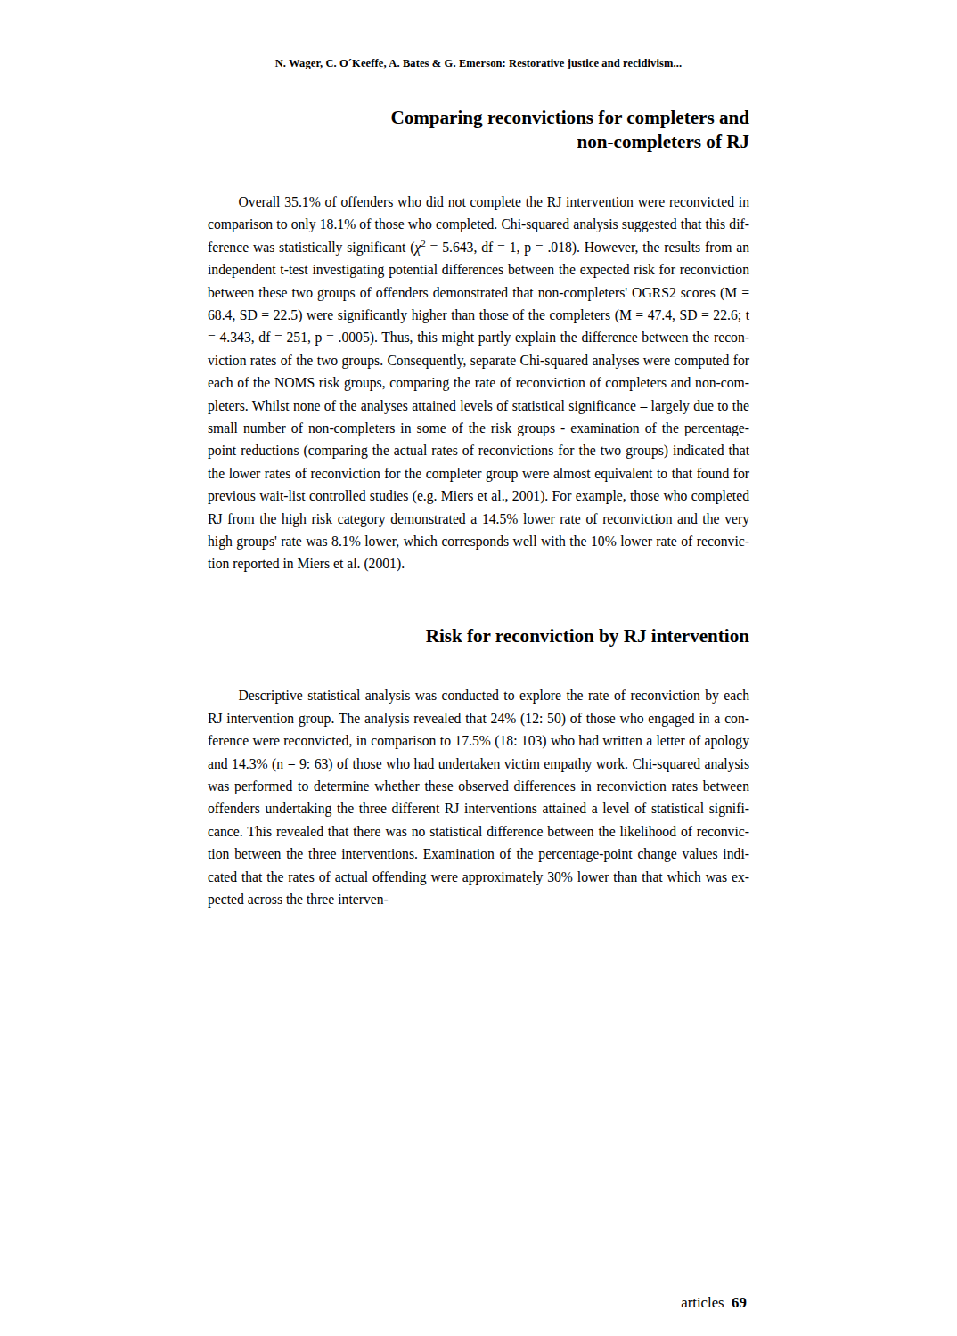N. Wager, C. O´Keeffe, A. Bates & G. Emerson: Restorative justice and recidivism...
Comparing reconvictions for completers and
non-completers of RJ
Overall 35.1% of offenders who did not complete the RJ intervention were reconvicted in comparison to only 18.1% of those who completed. Chi-squared analysis suggested that this difference was statistically significant (χ2 = 5.643, df = 1, p = .018). However, the results from an independent t-test investigating potential differences between the expected risk for reconviction between these two groups of offenders demonstrated that non-completers' OGRS2 scores (M = 68.4, SD = 22.5) were significantly higher than those of the completers (M = 47.4, SD = 22.6; t = 4.343, df = 251, p = .0005). Thus, this might partly explain the difference between the reconviction rates of the two groups. Consequently, separate Chi-squared analyses were computed for each of the NOMS risk groups, comparing the rate of reconviction of completers and non-completers. Whilst none of the analyses attained levels of statistical significance – largely due to the small number of non-completers in some of the risk groups - examination of the percentage-point reductions (comparing the actual rates of reconvictions for the two groups) indicated that the lower rates of reconviction for the completer group were almost equivalent to that found for previous wait-list controlled studies (e.g. Miers et al., 2001). For example, those who completed RJ from the high risk category demonstrated a 14.5% lower rate of reconviction and the very high groups' rate was 8.1% lower, which corresponds well with the 10% lower rate of reconviction reported in Miers et al. (2001).
Risk for reconviction by RJ intervention
Descriptive statistical analysis was conducted to explore the rate of reconviction by each RJ intervention group. The analysis revealed that 24% (12: 50) of those who engaged in a conference were reconvicted, in comparison to 17.5% (18: 103) who had written a letter of apology and 14.3% (n = 9: 63) of those who had undertaken victim empathy work. Chi-squared analysis was performed to determine whether these observed differences in reconviction rates between offenders undertaking the three different RJ interventions attained a level of statistical significance. This revealed that there was no statistical difference between the likelihood of reconviction between the three interventions. Examination of the percentage-point change values indicated that the rates of actual offending were approximately 30% lower than that which was expected across the three interven-
articles 69